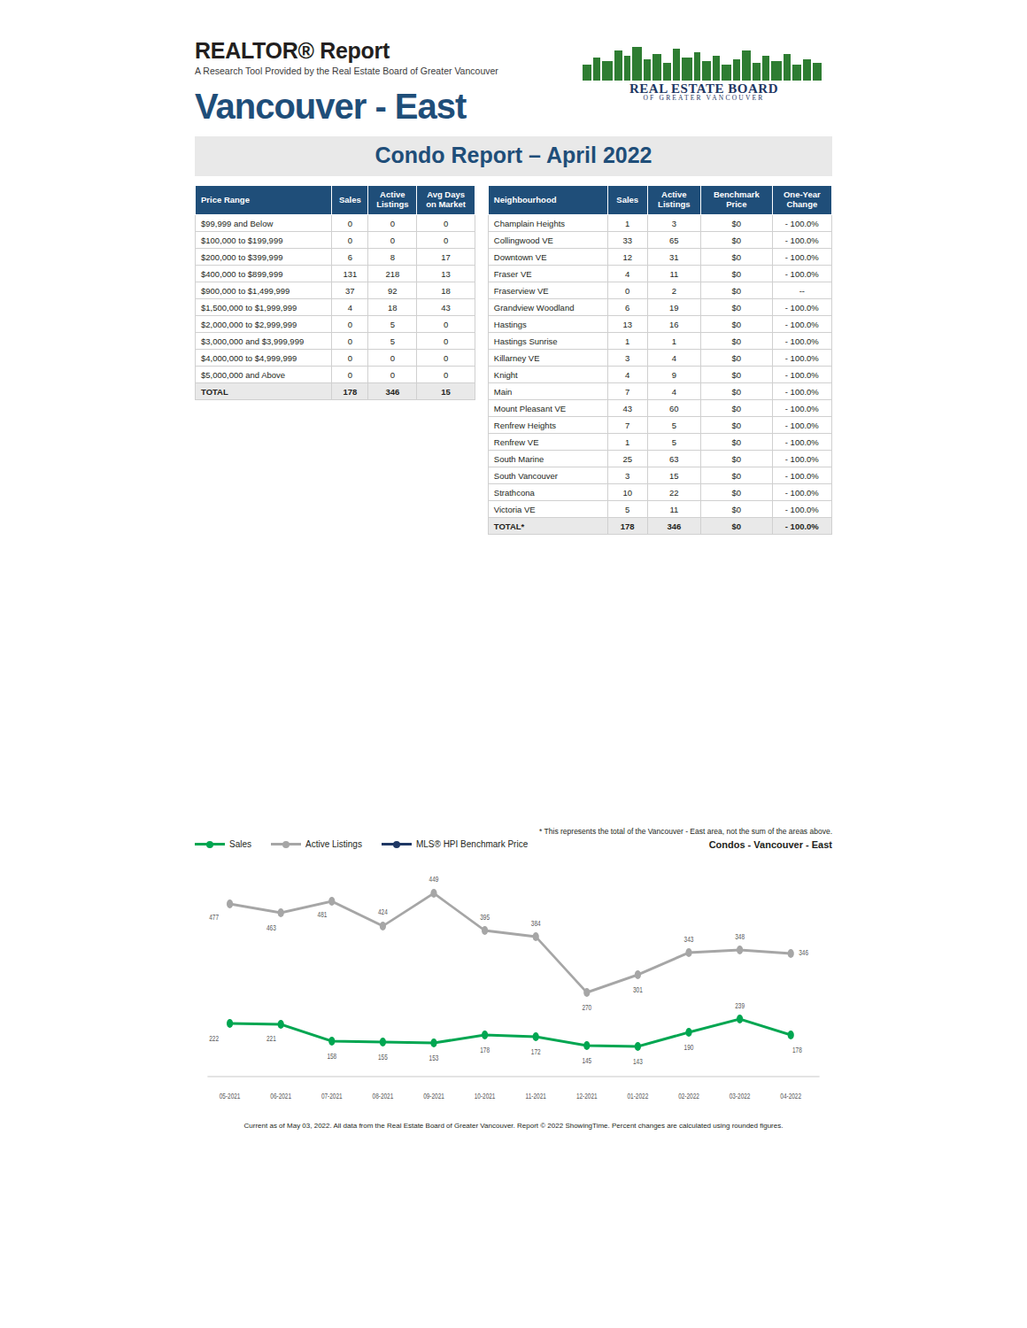REALTOR® Report
A Research Tool Provided by the Real Estate Board of Greater Vancouver
Vancouver - East
REAL ESTATE BOARD OF GREATER VANCOUVER
Condo Report – April 2022
| Price Range | Sales | Active Listings | Avg Days on Market |
| --- | --- | --- | --- |
| $99,999 and Below | 0 | 0 | 0 |
| $100,000 to $199,999 | 0 | 0 | 0 |
| $200,000 to $399,999 | 6 | 8 | 17 |
| $400,000 to $899,999 | 131 | 218 | 13 |
| $900,000 to $1,499,999 | 37 | 92 | 18 |
| $1,500,000 to $1,999,999 | 4 | 18 | 43 |
| $2,000,000 to $2,999,999 | 0 | 5 | 0 |
| $3,000,000 and $3,999,999 | 0 | 5 | 0 |
| $4,000,000 to $4,999,999 | 0 | 0 | 0 |
| $5,000,000 and Above | 0 | 0 | 0 |
| TOTAL | 178 | 346 | 15 |
| Neighbourhood | Sales | Active Listings | Benchmark Price | One-Year Change |
| --- | --- | --- | --- | --- |
| Champlain Heights | 1 | 3 | $0 | - 100.0% |
| Collingwood VE | 33 | 65 | $0 | - 100.0% |
| Downtown VE | 12 | 31 | $0 | - 100.0% |
| Fraser VE | 4 | 11 | $0 | - 100.0% |
| Fraserview VE | 0 | 2 | $0 | -- |
| Grandview Woodland | 6 | 19 | $0 | - 100.0% |
| Hastings | 13 | 16 | $0 | - 100.0% |
| Hastings Sunrise | 1 | 1 | $0 | - 100.0% |
| Killarney VE | 3 | 4 | $0 | - 100.0% |
| Knight | 4 | 9 | $0 | - 100.0% |
| Main | 7 | 4 | $0 | - 100.0% |
| Mount Pleasant VE | 43 | 60 | $0 | - 100.0% |
| Renfrew Heights | 7 | 5 | $0 | - 100.0% |
| Renfrew VE | 1 | 5 | $0 | - 100.0% |
| South Marine | 25 | 63 | $0 | - 100.0% |
| South Vancouver | 3 | 15 | $0 | - 100.0% |
| Strathcona | 10 | 22 | $0 | - 100.0% |
| Victoria VE | 5 | 11 | $0 | - 100.0% |
| TOTAL* | 178 | 346 | $0 | - 100.0% |
* This represents the total of the Vancouver - East area, not the sum of the areas above.
Sales
Active Listings
MLS® HPI Benchmark Price
Condos - Vancouver - East
477 463 481 424 449 395 384 270 301 343 348 346 222 221 158 155 153 178 172 145 143 190 239 178 05-2021 06-2021 07-2021 08-2021 09-2021 10-2021 11-2021 12-2021 01-2022 02-2022 03-2022 04-2022
Current as of May 03, 2022. All data from the Real Estate Board of Greater Vancouver. Report © 2022 ShowingTime. Percent changes are calculated using rounded figures.